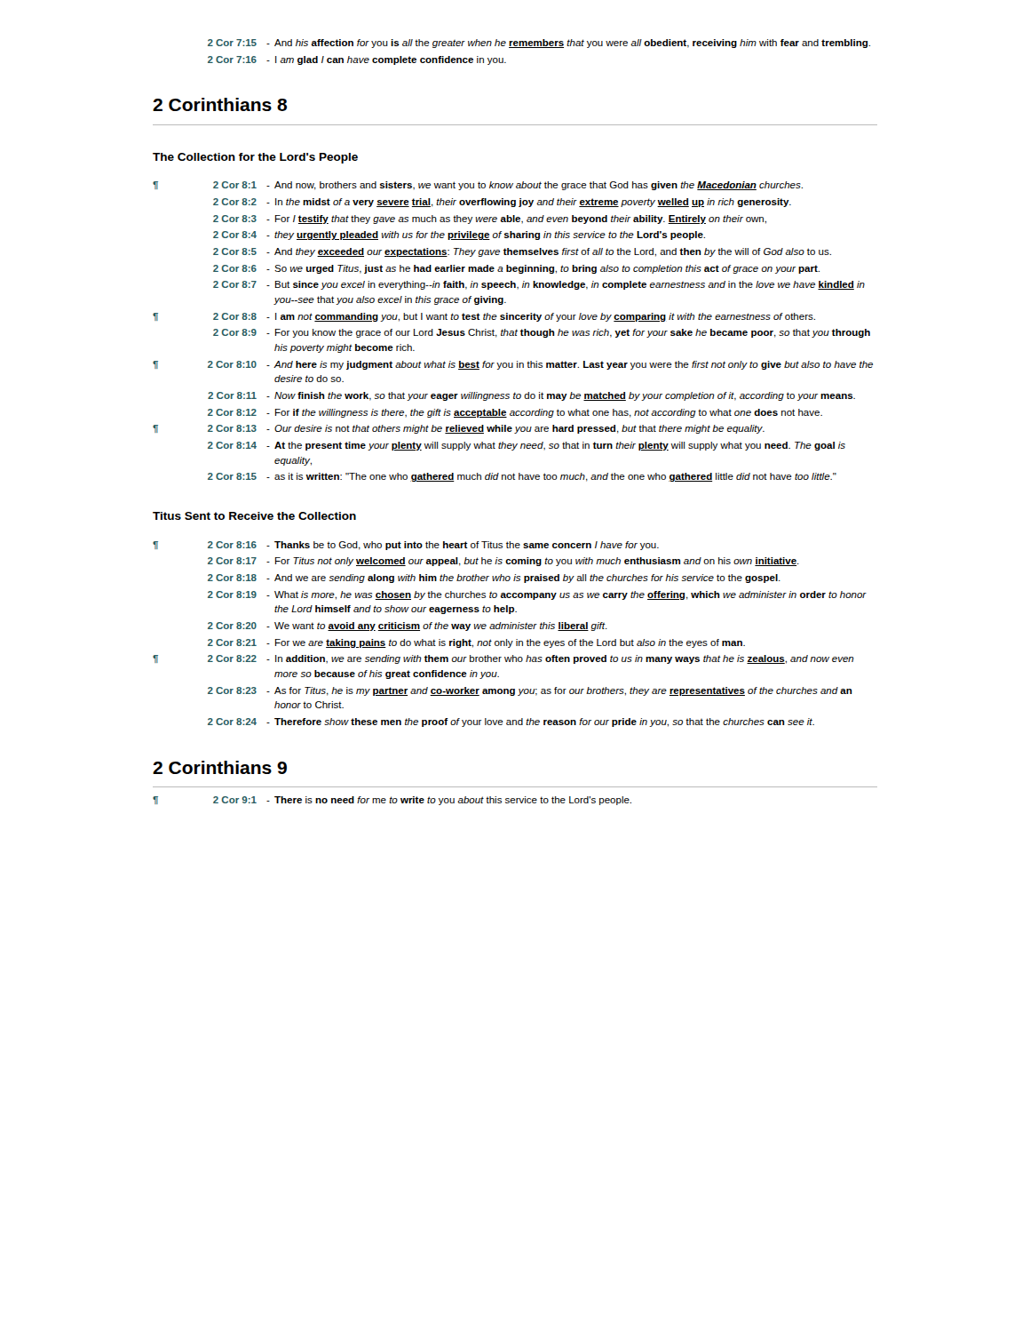2 Cor 7:15 - And his affection for you is all the greater when he remembers that you were all obedient, receiving him with fear and trembling.
2 Cor 7:16 - I am glad I can have complete confidence in you.
2 Corinthians 8
The Collection for the Lord's People
¶ 2 Cor 8:1 - And now, brothers and sisters, we want you to know about the grace that God has given the Macedonian churches.
2 Cor 8:2 - In the midst of a very severe trial, their overflowing joy and their extreme poverty welled up in rich generosity.
2 Cor 8:3 - For I testify that they gave as much as they were able, and even beyond their ability. Entirely on their own,
2 Cor 8:4 - they urgently pleaded with us for the privilege of sharing in this service to the Lord's people.
2 Cor 8:5 - And they exceeded our expectations: They gave themselves first of all to the Lord, and then by the will of God also to us.
2 Cor 8:6 - So we urged Titus, just as he had earlier made a beginning, to bring also to completion this act of grace on your part.
2 Cor 8:7 - But since you excel in everything--in faith, in speech, in knowledge, in complete earnestness and in the love we have kindled in you--see that you also excel in this grace of giving.
¶ 2 Cor 8:8 - I am not commanding you, but I want to test the sincerity of your love by comparing it with the earnestness of others.
2 Cor 8:9 - For you know the grace of our Lord Jesus Christ, that though he was rich, yet for your sake he became poor, so that you through his poverty might become rich.
¶ 2 Cor 8:10 - And here is my judgment about what is best for you in this matter. Last year you were the first not only to give but also to have the desire to do so.
2 Cor 8:11 - Now finish the work, so that your eager willingness to do it may be matched by your completion of it, according to your means.
2 Cor 8:12 - For if the willingness is there, the gift is acceptable according to what one has, not according to what one does not have.
¶ 2 Cor 8:13 - Our desire is not that others might be relieved while you are hard pressed, but that there might be equality.
2 Cor 8:14 - At the present time your plenty will supply what they need, so that in turn their plenty will supply what you need. The goal is equality,
2 Cor 8:15 - as it is written: "The one who gathered much did not have too much, and the one who gathered little did not have too little."
Titus Sent to Receive the Collection
¶ 2 Cor 8:16 - Thanks be to God, who put into the heart of Titus the same concern I have for you.
2 Cor 8:17 - For Titus not only welcomed our appeal, but he is coming to you with much enthusiasm and on his own initiative.
2 Cor 8:18 - And we are sending along with him the brother who is praised by all the churches for his service to the gospel.
2 Cor 8:19 - What is more, he was chosen by the churches to accompany us as we carry the offering, which we administer in order to honor the Lord himself and to show our eagerness to help.
2 Cor 8:20 - We want to avoid any criticism of the way we administer this liberal gift.
2 Cor 8:21 - For we are taking pains to do what is right, not only in the eyes of the Lord but also in the eyes of man.
¶ 2 Cor 8:22 - In addition, we are sending with them our brother who has often proved to us in many ways that he is zealous, and now even more so because of his great confidence in you.
2 Cor 8:23 - As for Titus, he is my partner and co-worker among you; as for our brothers, they are representatives of the churches and an honor to Christ.
2 Cor 8:24 - Therefore show these men the proof of your love and the reason for our pride in you, so that the churches can see it.
2 Corinthians 9
¶ 2 Cor 9:1 - There is no need for me to write to you about this service to the Lord's people.